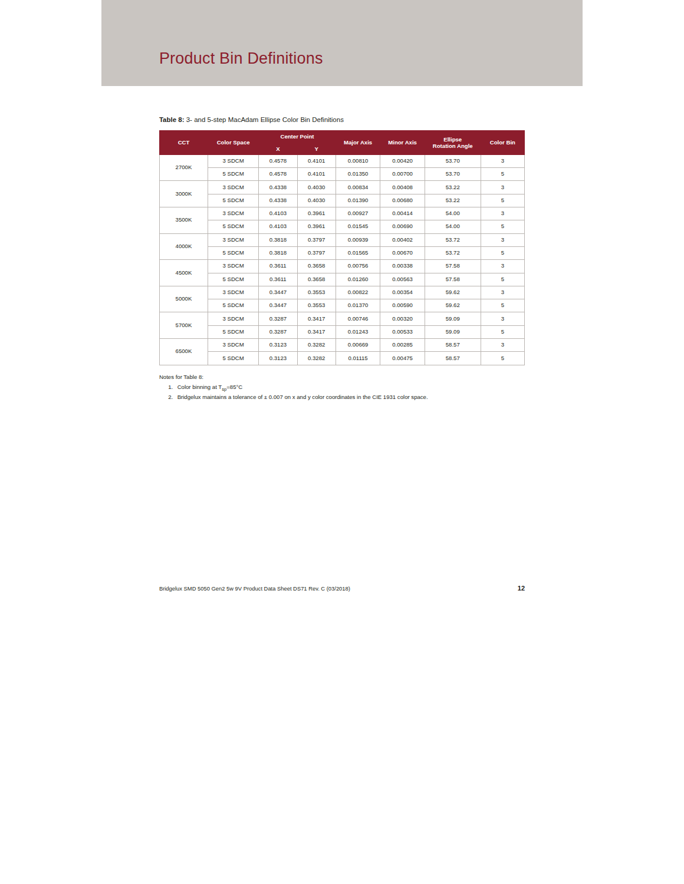Product Bin Definitions
Table 8: 3- and 5-step MacAdam Ellipse Color Bin Definitions
| CCT | Color Space | Center Point | Major Axis | Minor Axis | Ellipse Rotation Angle | Color Bin |
| --- | --- | --- | --- | --- | --- | --- |
| X | Y |
| 2700K | 3 SDCM | 0.4578 | 0.4101 | 0.00810 | 0.00420 | 53.70 | 3 |
| 5 SDCM | 0.4578 | 0.4101 | 0.01350 | 0.00700 | 53.70 | 5 |
| 3000K | 3 SDCM | 0.4338 | 0.4030 | 0.00834 | 0.00408 | 53.22 | 3 |
| 5 SDCM | 0.4338 | 0.4030 | 0.01390 | 0.00680 | 53.22 | 5 |
| 3500K | 3 SDCM | 0.4103 | 0.3961 | 0.00927 | 0.00414 | 54.00 | 3 |
| 5 SDCM | 0.4103 | 0.3961 | 0.01545 | 0.00690 | 54.00 | 5 |
| 4000K | 3 SDCM | 0.3818 | 0.3797 | 0.00939 | 0.00402 | 53.72 | 3 |
| 5 SDCM | 0.3818 | 0.3797 | 0.01565 | 0.00670 | 53.72 | 5 |
| 4500K | 3 SDCM | 0.3611 | 0.3658 | 0.00756 | 0.00338 | 57.58 | 3 |
| 5 SDCM | 0.3611 | 0.3658 | 0.01260 | 0.00563 | 57.58 | 5 |
| 5000K | 3 SDCM | 0.3447 | 0.3553 | 0.00822 | 0.00354 | 59.62 | 3 |
| 5 SDCM | 0.3447 | 0.3553 | 0.01370 | 0.00590 | 59.62 | 5 |
| 5700K | 3 SDCM | 0.3287 | 0.3417 | 0.00746 | 0.00320 | 59.09 | 3 |
| 5 SDCM | 0.3287 | 0.3417 | 0.01243 | 0.00533 | 59.09 | 5 |
| 6500K | 3 SDCM | 0.3123 | 0.3282 | 0.00669 | 0.00285 | 58.57 | 3 |
| 5 SDCM | 0.3123 | 0.3282 | 0.01115 | 0.00475 | 58.57 | 5 |
Notes for Table 8:
1. Color binning at Tsp=85°C
2. Bridgelux maintains a tolerance of ± 0.007 on x and y color coordinates in the CIE 1931 color space.
Bridgelux SMD 5050 Gen2 5w 9V Product Data Sheet DS71 Rev. C (03/2018) 12